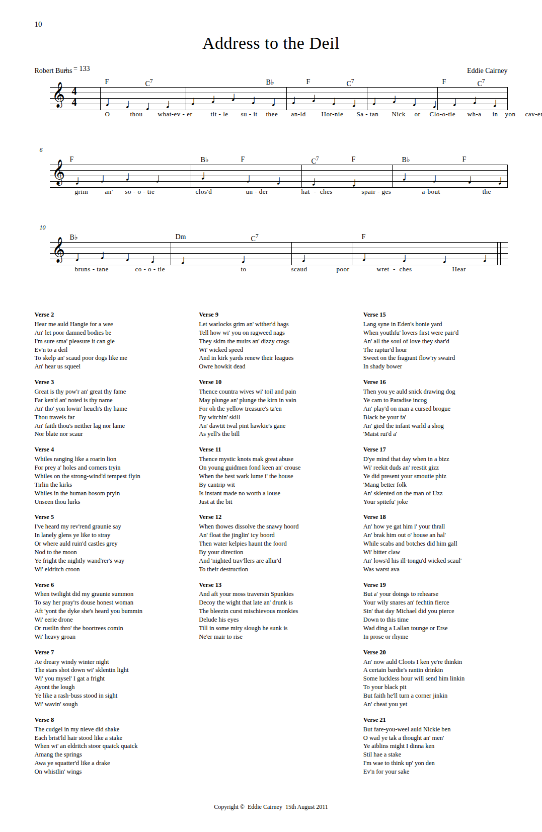10
Address to the Deil
Robert Burns Eddie Cairney
♩ = 133
F C7 B♭ F C7 F C7
𝄞
44
♩ ♩ ♩ ♩ ♩ ♩ ♩ ♩ ♩ ♩ ♩ ♩ ♩ ♩ ♩ ♩ ♩ ♩ ♩ ♩
O thou what-ev - er tit - le su - it thee an-ld Hor-nie Sa - tan Nick or Clo-o-tie wh-a in yon cav-ern
6
F B♭ F C7 F B♭ F
𝄞
♩ ♩ ♩ ♩ ♩ ♩ ♩ ♩ ♩ ♩ ♩ ♩ ♩
grim an' so - o - tie clos'd un - der hat - ches spair - ges a-bout the
10
B♭ Dm C7 F
𝄞
♩ ♩ ♩ ♩ ♩ ♩ ♩ ♩ ♩ ♩ ♩
bruns - tane co - o - tie to scaud poor wret - ches Hear
Verse 2
Hear me auld Hangie for a wee
An' let poor damned bodies be
I'm sure sma' pleasure it can gie
Ev'n to a deil
To skelp an' scaud poor dogs like me
An' hear us squeel
Verse 3
Great is thy pow'r an' great thy fame
Far ken'd an' noted is thy name
An' tho' yon lowin' heuch's thy hame
Thou travels far
An' faith thou's neither lag nor lame
Nor blate nor scaur
Verse 4
Whiles ranging like a roarin lion
For prey a' holes and corners tryin
Whiles on the strong-wind'd tempest flyin
Tirlin the kirks
Whiles in the human bosom pryin
Unseen thou lurks
Verse 5
I've heard my rev'rend graunie say
In lanely glens ye like to stray
Or where auld ruin'd castles grey
Nod to the moon
Ye fright the nightly wand'rer's way
Wi' eldritch croon
Verse 6
When twilight did my graunie summon
To say her pray'rs douse honest woman
Aft 'yont the dyke she's heard you bummin
Wi' eerie drone
Or rustlin thro' the boortrees comin
Wi' heavy groan
Verse 7
Ae dreary windy winter night
The stars shot down wi' sklentin light
Wi' you mysel' I gat a fright
Ayont the lough
Ye like a rash-buss stood in sight
Wi' wavin' sough
Verse 8
The cudgel in my nieve did shake
Each brist'ld hair stood like a stake
When wi' an eldritch stoor quaick quaick
Amang the springs
Awa ye squatter'd like a drake
On whistlin' wings
Verse 9
Let warlocks grim an' wither'd hags
Tell how wi' you on ragweed nags
They skim the muirs an' dizzy crags
Wi' wicked speed
And in kirk yards renew their leagues
Owre howkit dead
Verse 10
Thence countra wives wi' toil and pain
May plunge an' plunge the kirn in vain
For oh the yellow treasure's ta'en
By witchin' skill
An' dawtit twal pint hawkie's gane
As yell's the bill
Verse 11
Thence mystic knots mak great abuse
On young guidmen fond keen an' crouse
When the best wark lume i' the house
By cantrip wit
Is instant made no worth a louse
Just at the bit
Verse 12
When thowes dissolve the snawy hoord
An' float the jinglin' icy boord
Then water kelpies haunt the foord
By your direction
And 'nighted trav'llers are allur'd
To their destruction
Verse 13
And aft your moss traversin Spunkies
Decoy the wight that late an' drunk is
The bleezin curst mischievous monkies
Delude his eyes
Till in some miry slough he sunk is
Ne'er mair to rise
Verse 15
Lang syne in Eden's bonie yard
When youthfu' lovers first were pair'd
An' all the soul of love they shar'd
The raptur'd hour
Sweet on the fragrant flow'ry swaird
In shady bower
Verse 16
Then you ye auld snick drawing dog
Ye cam to Paradise incog
An' play'd on man a cursed brogue
Black be your fa'
An' gied the infant warld a shog
'Maist rui'd a'
Verse 17
D'ye mind that day when in a bizz
Wi' reekit duds an' reestit gizz
Ye did present your smoutie phiz
'Mang better folk
An' sklented on the man of Uzz
Your spitefu' joke
Verse 18
An' how ye gat him i' your thrall
An' brak him out o' house an hal'
While scabs and botches did him gall
Wi' bitter claw
An' lows'd his ill-tongu'd wicked scaul'
Was warst ava
Verse 19
But a' your doings to rehearse
Your wily snares an' fechtin fierce
Sin' that day Michael did you pierce
Down to this time
Wad ding a Lallan tounge or Erse
In prose or rhyme
Verse 20
An' now auld Cloots I ken ye're thinkin
A certain bardie's rantin drinkin
Some luckless hour will send him linkin
To your black pit
But faith he'll turn a corner jinkin
An' cheat you yet
Verse 21
But fare-you-weel auld Nickie ben
O wad ye tak a thought an' men'
Ye aiblins might I dinna ken
Stil hae a stake
I'm wae to think up' yon den
Ev'n for your sake
Copyright © Eddie Cairney 15th August 2011